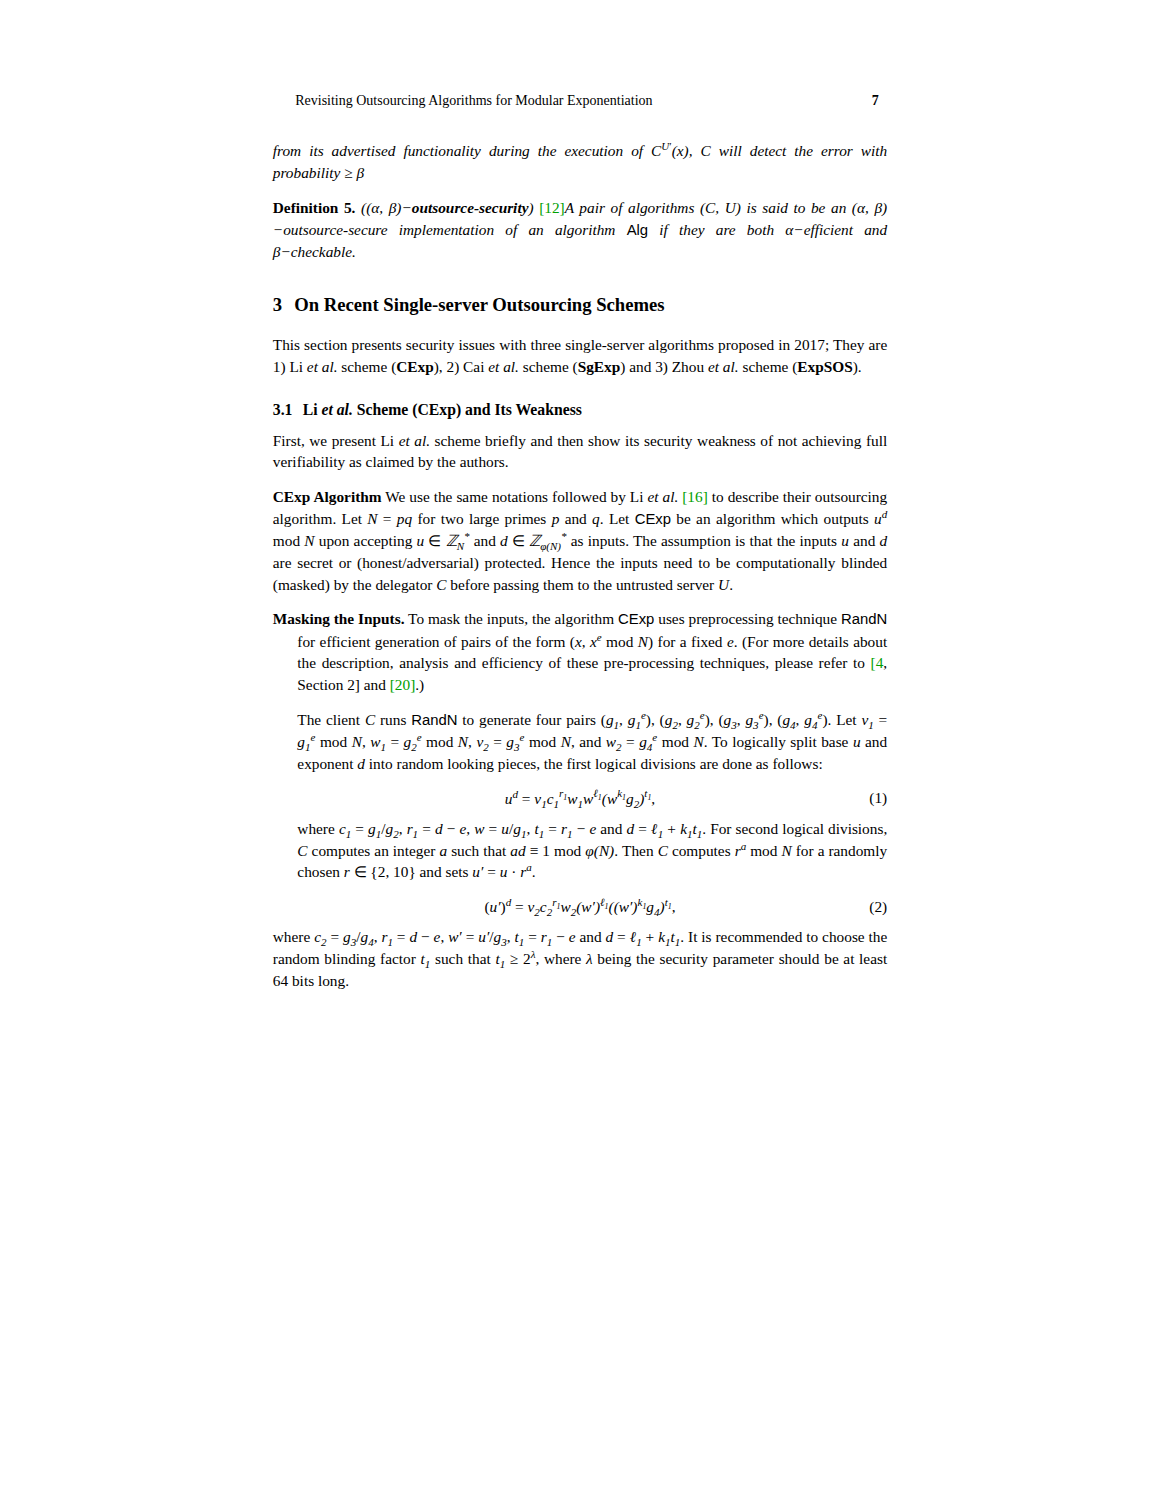Revisiting Outsourcing Algorithms for Modular Exponentiation 7
from its advertised functionality during the execution of CU′(x), C will detect the error with probability ≥ β
Definition 5. ((α, β)−outsource-security) [12] A pair of algorithms (C, U) is said to be an (α, β)−outsource-secure implementation of an algorithm Alg if they are both α−efficient and β−checkable.
3 On Recent Single-server Outsourcing Schemes
This section presents security issues with three single-server algorithms proposed in 2017; They are 1) Li et al. scheme (CExp), 2) Cai et al. scheme (SgExp) and 3) Zhou et al. scheme (ExpSOS).
3.1 Li et al. Scheme (CExp) and Its Weakness
First, we present Li et al. scheme briefly and then show its security weakness of not achieving full verifiability as claimed by the authors.
CExp Algorithm We use the same notations followed by Li et al. [16] to describe their outsourcing algorithm. Let N = pq for two large primes p and q. Let CExp be an algorithm which outputs ud mod N upon accepting u ∈ ℤN* and d ∈ ℤφ(N)* as inputs. The assumption is that the inputs u and d are secret or (honest/adversarial) protected. Hence the inputs need to be computationally blinded (masked) by the delegator C before passing them to the untrusted server U.
Masking the Inputs. To mask the inputs, the algorithm CExp uses preprocessing technique RandN for efficient generation of pairs of the form (x, xe mod N) for a fixed e. (For more details about the description, analysis and efficiency of these pre-processing techniques, please refer to [4, Section 2] and [20].)
The client C runs RandN to generate four pairs (g1, g1e), (g2, g2e), (g3, g3e), (g4, g4e). Let v1 = g1e mod N, w1 = g2e mod N, v2 = g3e mod N, and w2 = g4e mod N. To logically split base u and exponent d into random looking pieces, the first logical divisions are done as follows:
ud = v1c1r1w1wℓ1(wk1g2)t1, (1)
where c1 = g1/g2, r1 = d − e, w = u/g1, t1 = r1 − e and d = ℓ1 + k1t1. For second logical divisions, C computes an integer a such that ad ≡ 1 mod φ(N). Then C computes ra mod N for a randomly chosen r ∈ {2, 10} and sets u′ = u · ra.
(u′)d = v2c2r1w2(w′)ℓ1((w′)k1g4)t1, (2)
where c2 = g3/g4, r1 = d − e, w′ = u′/g3, t1 = r1 − e and d = ℓ1 + k1t1. It is recommended to choose the random blinding factor t1 such that t1 ≥ 2λ, where λ being the security parameter should be at least 64 bits long.